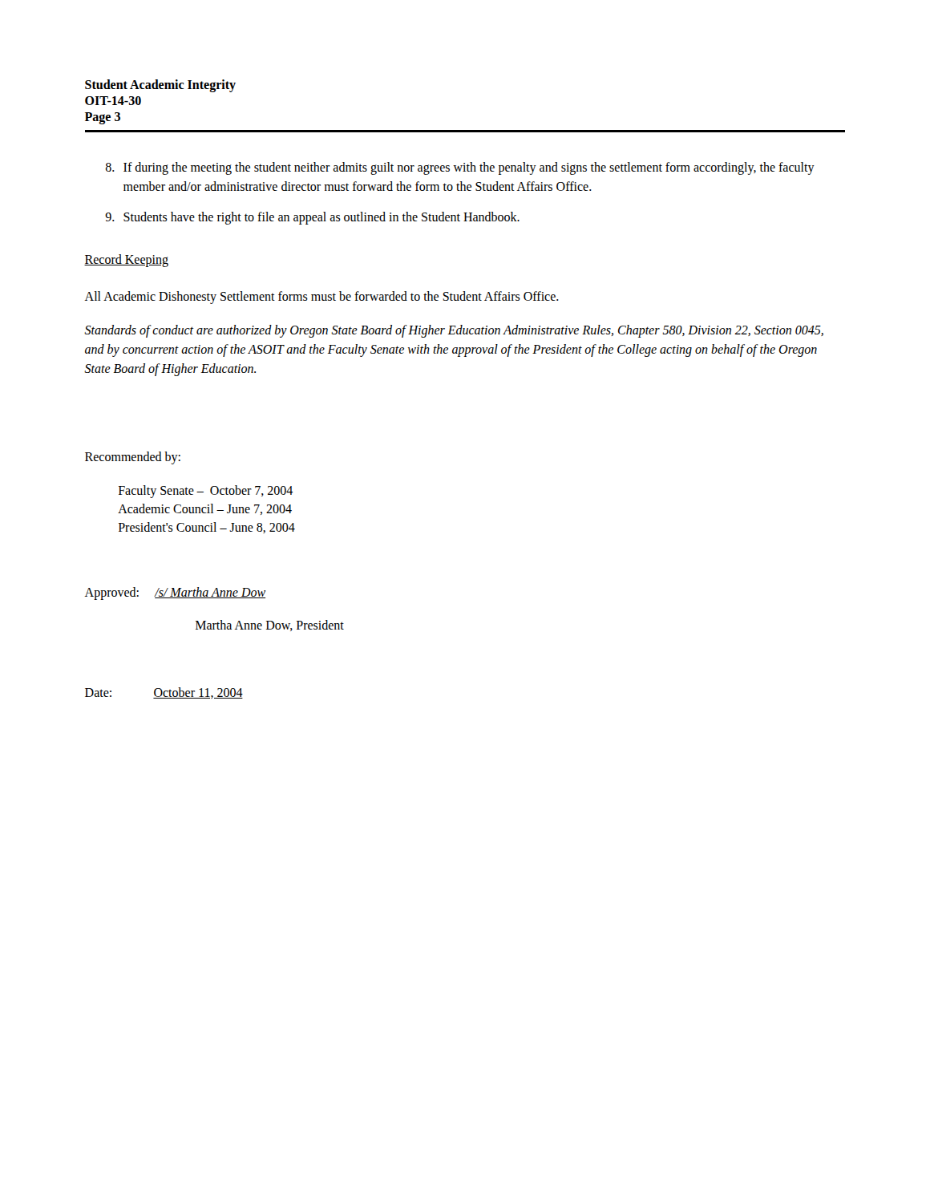Student Academic Integrity
OIT-14-30
Page 3
If during the meeting the student neither admits guilt nor agrees with the penalty and signs the settlement form accordingly, the faculty member and/or administrative director must forward the form to the Student Affairs Office.
Students have the right to file an appeal as outlined in the Student Handbook.
Record Keeping
All Academic Dishonesty Settlement forms must be forwarded to the Student Affairs Office.
Standards of conduct are authorized by Oregon State Board of Higher Education Administrative Rules, Chapter 580, Division 22, Section 0045, and by concurrent action of the ASOIT and the Faculty Senate with the approval of the President of the College acting on behalf of the Oregon State Board of Higher Education.
Recommended by:
Faculty Senate – October 7, 2004
Academic Council – June 7, 2004
President's Council – June 8, 2004
Approved:/s/ Martha Anne Dow
Martha Anne Dow, President
Date:October 11, 2004